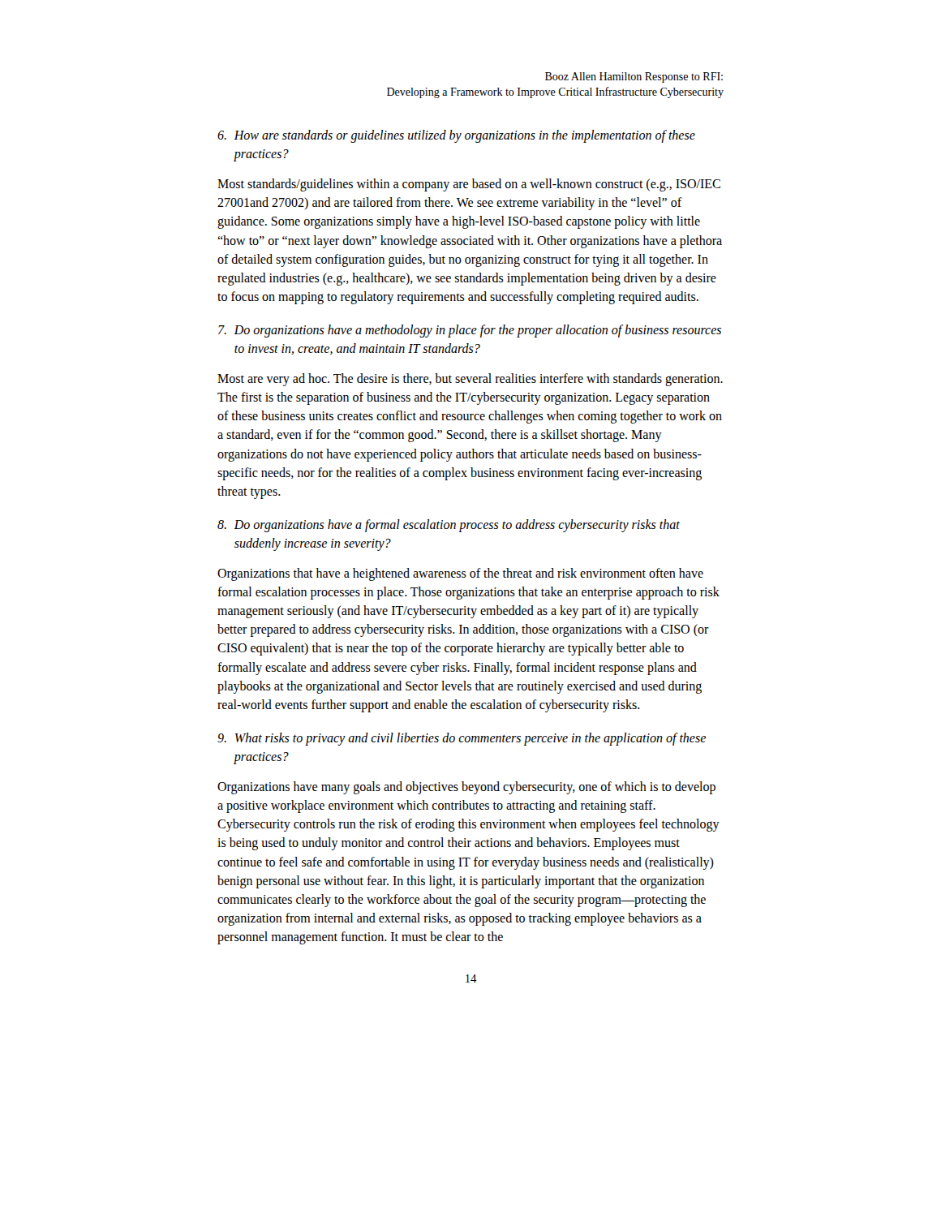Booz Allen Hamilton Response to RFI: Developing a Framework to Improve Critical Infrastructure Cybersecurity
6. How are standards or guidelines utilized by organizations in the implementation of these practices?
Most standards/guidelines within a company are based on a well-known construct (e.g., ISO/IEC 27001and 27002) and are tailored from there. We see extreme variability in the “level” of guidance. Some organizations simply have a high-level ISO-based capstone policy with little “how to” or “next layer down” knowledge associated with it. Other organizations have a plethora of detailed system configuration guides, but no organizing construct for tying it all together. In regulated industries (e.g., healthcare), we see standards implementation being driven by a desire to focus on mapping to regulatory requirements and successfully completing required audits.
7. Do organizations have a methodology in place for the proper allocation of business resources to invest in, create, and maintain IT standards?
Most are very ad hoc. The desire is there, but several realities interfere with standards generation. The first is the separation of business and the IT/cybersecurity organization. Legacy separation of these business units creates conflict and resource challenges when coming together to work on a standard, even if for the “common good.” Second, there is a skillset shortage. Many organizations do not have experienced policy authors that articulate needs based on business-specific needs, nor for the realities of a complex business environment facing ever-increasing threat types.
8. Do organizations have a formal escalation process to address cybersecurity risks that suddenly increase in severity?
Organizations that have a heightened awareness of the threat and risk environment often have formal escalation processes in place. Those organizations that take an enterprise approach to risk management seriously (and have IT/cybersecurity embedded as a key part of it) are typically better prepared to address cybersecurity risks. In addition, those organizations with a CISO (or CISO equivalent) that is near the top of the corporate hierarchy are typically better able to formally escalate and address severe cyber risks. Finally, formal incident response plans and playbooks at the organizational and Sector levels that are routinely exercised and used during real-world events further support and enable the escalation of cybersecurity risks.
9. What risks to privacy and civil liberties do commenters perceive in the application of these practices?
Organizations have many goals and objectives beyond cybersecurity, one of which is to develop a positive workplace environment which contributes to attracting and retaining staff. Cybersecurity controls run the risk of eroding this environment when employees feel technology is being used to unduly monitor and control their actions and behaviors. Employees must continue to feel safe and comfortable in using IT for everyday business needs and (realistically) benign personal use without fear. In this light, it is particularly important that the organization communicates clearly to the workforce about the goal of the security program—protecting the organization from internal and external risks, as opposed to tracking employee behaviors as a personnel management function. It must be clear to the
14